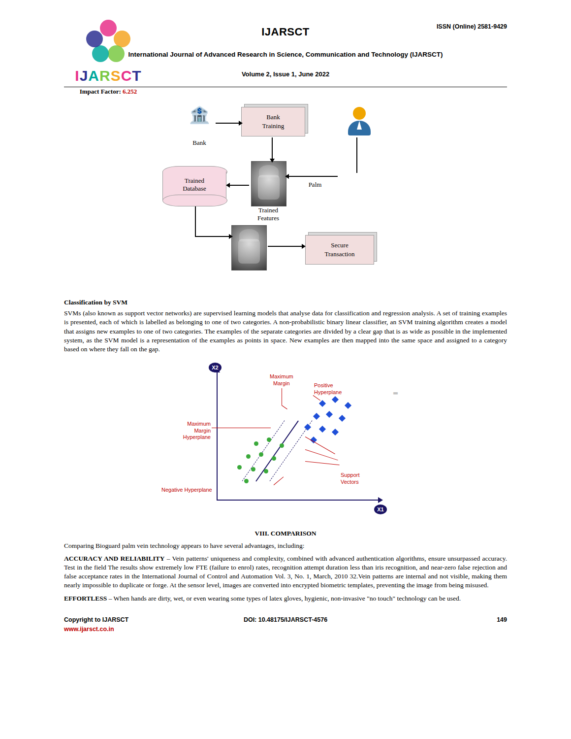IJARSCT
Impact Factor: 6.252
ISSN (Online) 2581-9429
IJARSCT
International Journal of Advanced Research in Science, Communication and Technology (IJARSCT)
Volume 2, Issue 1, June 2022
🏦
Bank
Bank
Training
Trained
Database
Palm
Trained
Features
Secure
Transaction
Classification by SVM
SVMs (also known as support vector networks) are supervised learning models that analyse data for classification and regression analysis. A set of training examples is presented, each of which is labelled as belonging to one of two categories. A non-probabilistic binary linear classifier, an SVM training algorithm creates a model that assigns new examples to one of two categories. The examples of the separate categories are divided by a clear gap that is as wide as possible in the implemented system, as the SVM model is a representation of the examples as points in space. New examples are then mapped into the same space and assigned to a category based on where they fall on the gap.
X2
X1
Maximum
Margin
Positive
Hyperplane
Maximum
Margin
Hyperplane
Negative Hyperplane
Support
Vectors
||
VIII. COMPARISON
Comparing Bioguard palm vein technology appears to have several advantages, including:
ACCURACY AND RELIABILITY – Vein patterns' uniqueness and complexity, combined with advanced authentication algorithms, ensure unsurpassed accuracy. Test in the field The results show extremely low FTE (failure to enrol) rates, recognition attempt duration less than iris recognition, and near-zero false rejection and false acceptance rates in the International Journal of Control and Automation Vol. 3, No. 1, March, 2010 32.Vein patterns are internal and not visible, making them nearly impossible to duplicate or forge. At the sensor level, images are converted into encrypted biometric templates, preventing the image from being misused.
EFFORTLESS – When hands are dirty, wet, or even wearing some types of latex gloves, hygienic, non-invasive "no touch" technology can be used.
Copyright to IJARSCT www.ijarsct.co.in
DOI: 10.48175/IJARSCT-4576
149